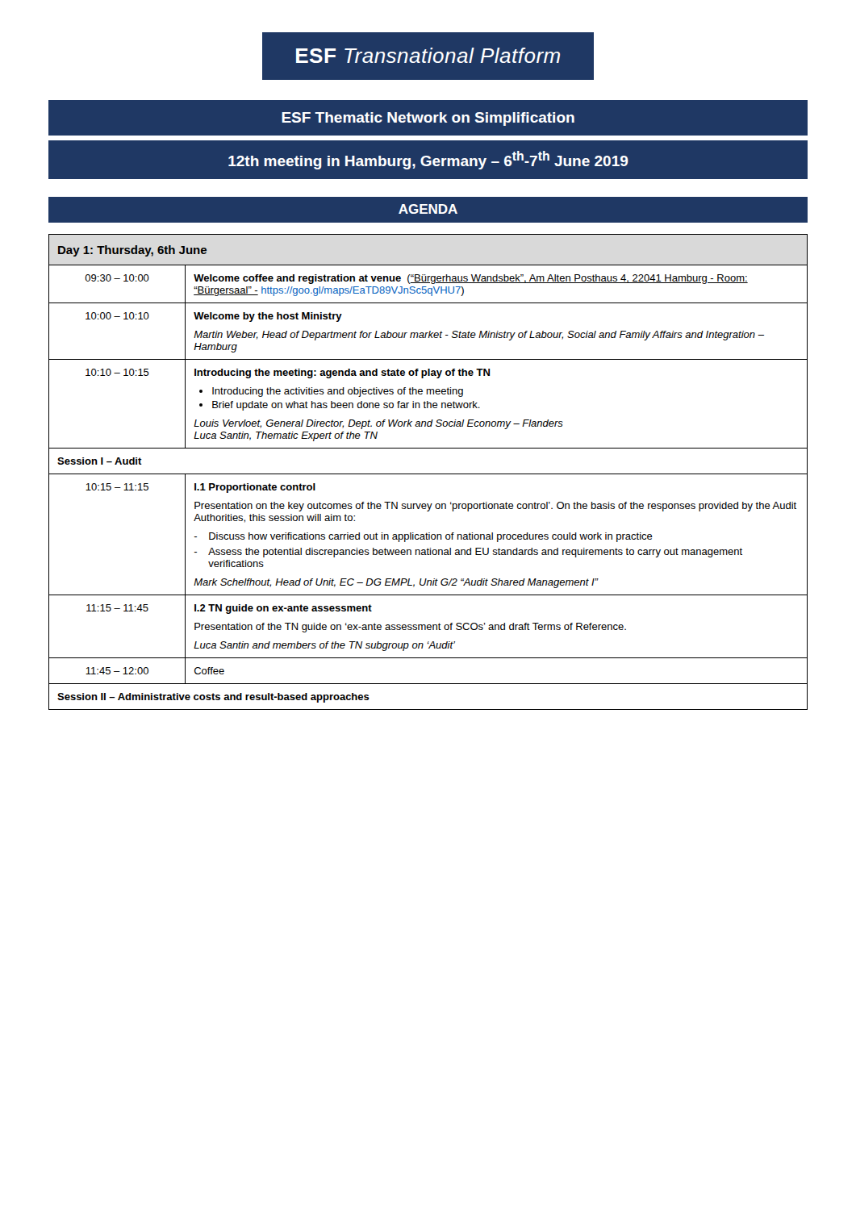ESF Transnational Platform
ESF Thematic Network on Simplification
12th meeting in Hamburg, Germany – 6th-7th June 2019
AGENDA
| Day 1: Thursday, 6th June |
| 09:30 – 10:00 | Welcome coffee and registration at venue ( “Bürgerhaus Wandsbek”, Am Alten Posthaus 4, 22041 Hamburg - Room: “Bürgersaal” - https://goo.gl/maps/EaTD89VJnSc5qVHU7 ) |
| 10:00 – 10:10 | Welcome by the host Ministry Martin Weber, Head of Department for Labour market - State Ministry of Labour, Social and Family Affairs and Integration – Hamburg |
| 10:10 – 10:15 | Introducing the meeting: agenda and state of play of the TN Introducing the activities and objectives of the meeting Brief update on what has been done so far in the network. Louis Vervloet, General Director, Dept. of Work and Social Economy – Flanders Luca Santin, Thematic Expert of the TN |
| Session I – Audit |
| 10:15 – 11:15 | I.1 Proportionate control Presentation on the key outcomes of the TN survey on ‘proportionate control’. On the basis of the responses provided by the Audit Authorities, this session will aim to: Discuss how verifications carried out in application of national procedures could work in practice Assess the potential discrepancies between national and EU standards and requirements to carry out management verifications Mark Schelfhout, Head of Unit, EC – DG EMPL, Unit G/2 “Audit Shared Management I” |
| 11:15 – 11:45 | I.2 TN guide on ex-ante assessment Presentation of the TN guide on ‘ex-ante assessment of SCOs’ and draft Terms of Reference. Luca Santin and members of the TN subgroup on ‘Audit’ |
| 11:45 – 12:00 | Coffee |
| Session II – Administrative costs and result-based approaches |